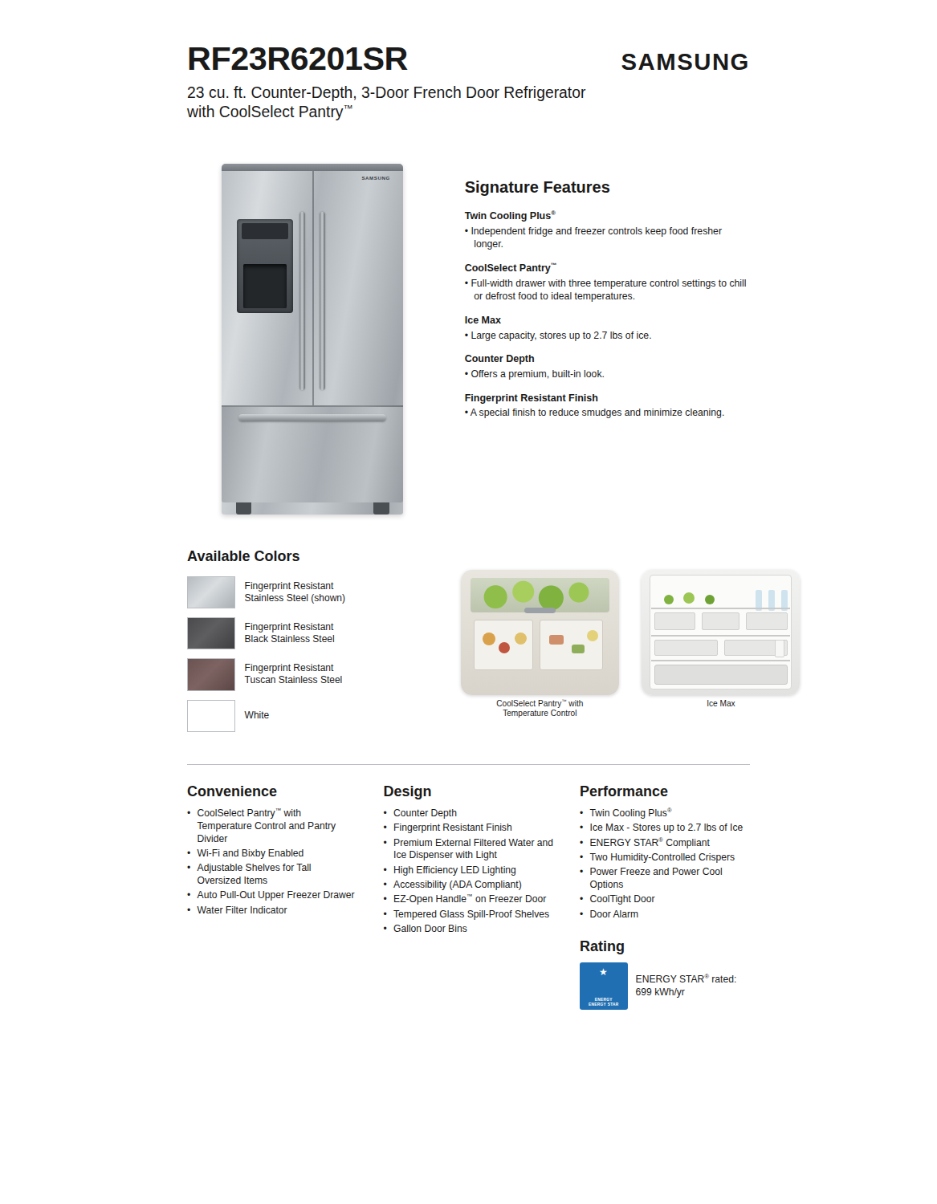RF23R6201SR
23 cu. ft. Counter-Depth, 3-Door French Door Refrigerator
with CoolSelect Pantry™
SAMSUNG
SAMSUNG
Signature Features
Twin Cooling Plus®
• Independent fridge and freezer controls keep food fresher longer.
CoolSelect Pantry™
• Full-width drawer with three temperature control settings to chill or defrost food to ideal temperatures.
Ice Max
• Large capacity, stores up to 2.7 lbs of ice.
Counter Depth
• Offers a premium, built-in look.
Fingerprint Resistant Finish
• A special finish to reduce smudges and minimize cleaning.
Available Colors
Fingerprint Resistant
Stainless Steel (shown)
Fingerprint Resistant
Black Stainless Steel
Fingerprint Resistant
Tuscan Stainless Steel
White
CoolSelect Pantry™ with
Temperature Control
Ice Max
Convenience
CoolSelect Pantry™ with Temperature Control and Pantry Divider
Wi-Fi and Bixby Enabled
Adjustable Shelves for Tall Oversized Items
Auto Pull-Out Upper Freezer Drawer
Water Filter Indicator
Design
Counter Depth
Fingerprint Resistant Finish
Premium External Filtered Water and Ice Dispenser with Light
High Efficiency LED Lighting
Accessibility (ADA Compliant)
EZ-Open Handle™ on Freezer Door
Tempered Glass Spill-Proof Shelves
Gallon Door Bins
Performance
Twin Cooling Plus®
Ice Max - Stores up to 2.7 lbs of Ice
ENERGY STAR® Compliant
Two Humidity-Controlled Crispers
Power Freeze and Power Cool Options
CoolTight Door
Door Alarm
Rating
★
ENERGY
ENERGY STAR
ENERGY STAR® rated:
699 kWh/yr